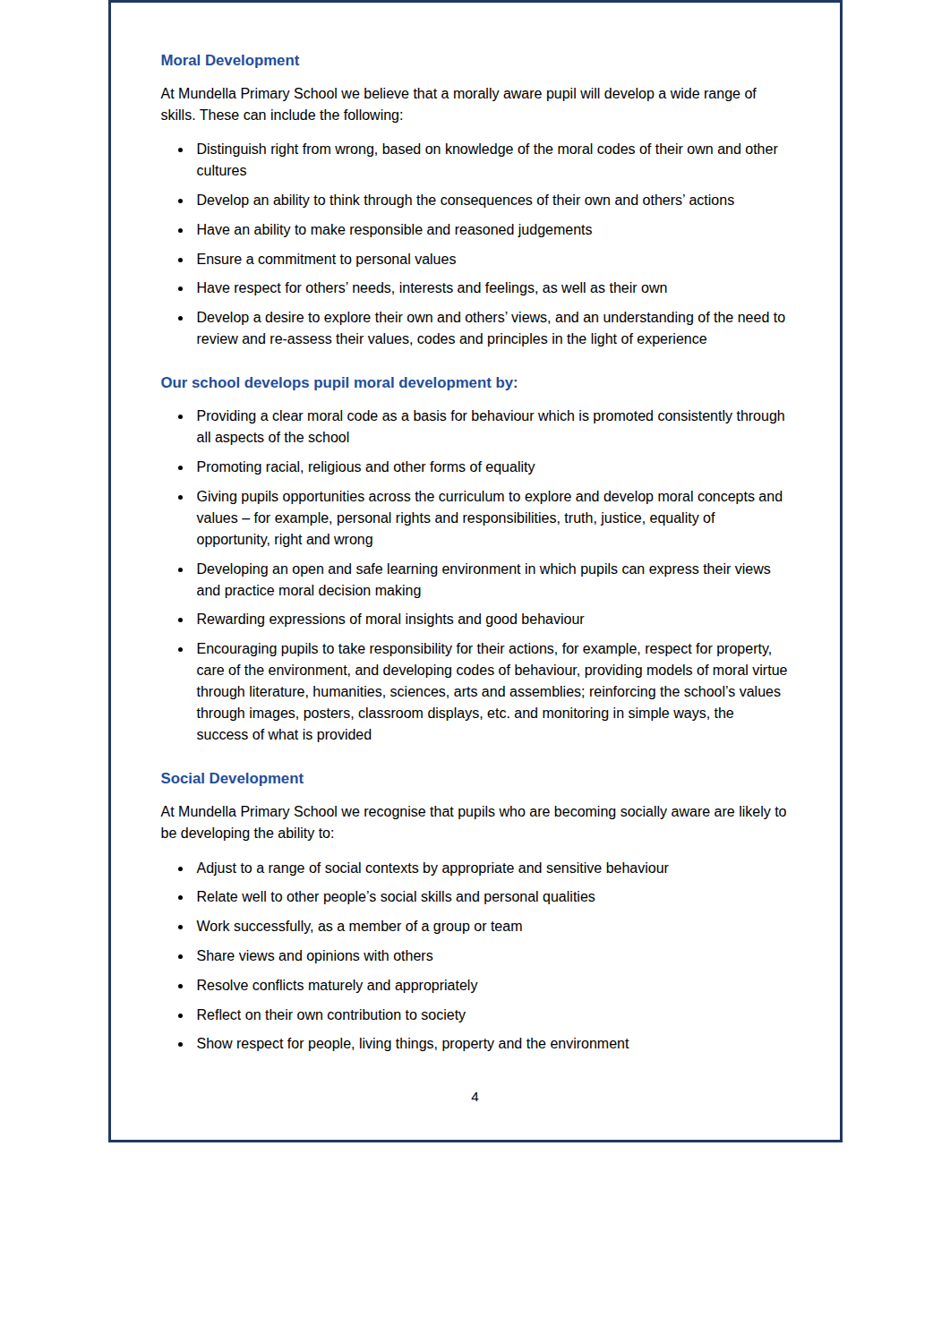Moral Development
At Mundella Primary School we believe that a morally aware pupil will develop a wide range of skills. These can include the following:
Distinguish right from wrong, based on knowledge of the moral codes of their own and other cultures
Develop an ability to think through the consequences of their own and others’ actions
Have an ability to make responsible and reasoned judgements
Ensure a commitment to personal values
Have respect for others’ needs, interests and feelings, as well as their own
Develop a desire to explore their own and others’ views, and an understanding of the need to review and re-assess their values, codes and principles in the light of experience
Our school develops pupil moral development by:
Providing a clear moral code as a basis for behaviour which is promoted consistently through all aspects of the school
Promoting racial, religious and other forms of equality
Giving pupils opportunities across the curriculum to explore and develop moral concepts and values – for example, personal rights and responsibilities, truth, justice, equality of opportunity, right and wrong
Developing an open and safe learning environment in which pupils can express their views and practice moral decision making
Rewarding expressions of moral insights and good behaviour
Encouraging pupils to take responsibility for their actions, for example, respect for property, care of the environment, and developing codes of behaviour, providing models of moral virtue through literature, humanities, sciences, arts and assemblies; reinforcing the school’s values through images, posters, classroom displays, etc. and monitoring in simple ways, the success of what is provided
Social Development
At Mundella Primary School we recognise that pupils who are becoming socially aware are likely to be developing the ability to:
Adjust to a range of social contexts by appropriate and sensitive behaviour
Relate well to other people’s social skills and personal qualities
Work successfully, as a member of a group or team
Share views and opinions with others
Resolve conflicts maturely and appropriately
Reflect on their own contribution to society
Show respect for people, living things, property and the environment
4